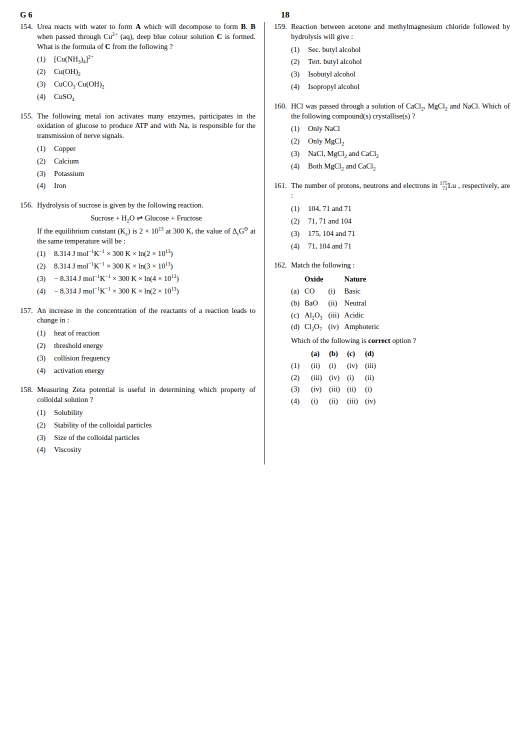G 6 18
154.
Urea reacts with water to form A which will decompose to form B. B when passed through Cu2+ (aq), deep blue colour solution C is formed. What is the formula of C from the following ?
(1)[Cu(NH3)4]2+
(2) Cu(OH)2
(3) CuCO3·Cu(OH)2
(4) CuSO4
155.
The following metal ion activates many enzymes, participates in the oxidation of glucose to produce ATP and with Na, is responsible for the transmission of nerve signals.
(1) Copper
(2) Calcium
(3) Potassium
(4) Iron
156.
Hydrolysis of sucrose is given by the following reaction.
Sucrose + H2O ⇌ Glucose + Fructose
If the equilibrium constant (Kc) is 2 × 1013 at 300 K, the value of ΔrG⊖ at the same temperature will be :
(1) 8.314 J mol−1K−1 × 300 K × ln(2 × 1013)
(2) 8.314 J mol−1K−1 × 300 K × ln(3 × 1013)
(3)− 8.314 J mol−1K−1 × 300 K × ln(4 × 1013)
(4)− 8.314 J mol−1K−1 × 300 K × ln(2 × 1013)
157.
An increase in the concentration of the reactants of a reaction leads to change in :
(1) heat of reaction
(2) threshold energy
(3) collision frequency
(4) activation energy
158.
Measuring Zeta potential is useful in determining which property of colloidal solution ?
(1) Solubility
(2) Stability of the colloidal particles
(3) Size of the colloidal particles
(4) Viscosity
159.
Reaction between acetone and methylmagnesium chloride followed by hydrolysis will give :
(1) Sec. butyl alcohol
(2) Tert. butyl alcohol
(3) Isobutyl alcohol
(4) Isopropyl alcohol
160.
HCl was passed through a solution of CaCl2, MgCl2 and NaCl. Which of the following compound(s) crystallise(s) ?
(1) Only NaCl
(2) Only MgCl2
(3) NaCl, MgCl2 and CaCl2
(4) Both MgCl2 and CaCl2
161.
The number of protons, neutrons and electrons in 17571 Lu , respectively, are :
(1) 104, 71 and 71
(2) 71, 71 and 104
(3) 175, 104 and 71
(4) 71, 104 and 71
162.
Match the following :
| | Oxide | | Nature |
| --- | --- | --- | --- |
| (a) | CO | (i) | Basic |
| (b) | BaO | (ii) | Neutral |
| (c) | Al 2 O 3 | (iii) | Acidic |
| (d) | Cl 2 O 7 | (iv) | Amphoteric |
Which of the following is correct option ?
| | (a) | (b) | (c) | (d) |
| (1) | (ii) | (i) | (iv) | (iii) |
| (2) | (iii) | (iv) | (i) | (ii) |
| (3) | (iv) | (iii) | (ii) | (i) |
| (4) | (i) | (ii) | (iii) | (iv) |